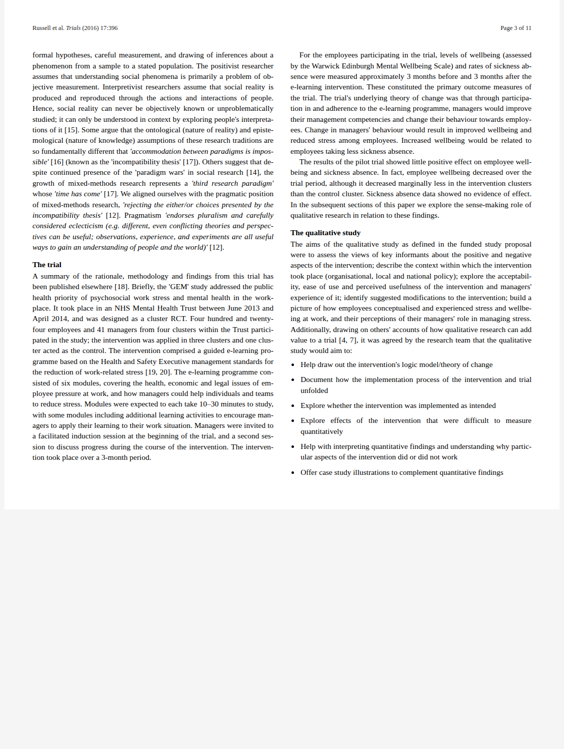Russell et al. Trials (2016) 17:396
Page 3 of 11
formal hypotheses, careful measurement, and drawing of inferences about a phenomenon from a sample to a stated population. The positivist researcher assumes that understanding social phenomena is primarily a problem of objective measurement. Interpretivist researchers assume that social reality is produced and reproduced through the actions and interactions of people. Hence, social reality can never be objectively known or unproblematically studied; it can only be understood in context by exploring people's interpretations of it [15]. Some argue that the ontological (nature of reality) and epistemological (nature of knowledge) assumptions of these research traditions are so fundamentally different that 'accommodation between paradigms is impossible' [16] (known as the 'incompatibility thesis' [17]). Others suggest that despite continued presence of the 'paradigm wars' in social research [14], the growth of mixed-methods research represents a 'third research paradigm' whose 'time has come' [17]. We aligned ourselves with the pragmatic position of mixed-methods research, 'rejecting the either/or choices presented by the incompatibility thesis' [12]. Pragmatism 'endorses pluralism and carefully considered eclecticism (e.g. different, even conflicting theories and perspectives can be useful; observations, experience, and experiments are all useful ways to gain an understanding of people and the world)' [12].
The trial
A summary of the rationale, methodology and findings from this trial has been published elsewhere [18]. Briefly, the 'GEM' study addressed the public health priority of psychosocial work stress and mental health in the workplace. It took place in an NHS Mental Health Trust between June 2013 and April 2014, and was designed as a cluster RCT. Four hundred and twenty-four employees and 41 managers from four clusters within the Trust participated in the study; the intervention was applied in three clusters and one cluster acted as the control. The intervention comprised a guided e-learning programme based on the Health and Safety Executive management standards for the reduction of work-related stress [19, 20]. The e-learning programme consisted of six modules, covering the health, economic and legal issues of employee pressure at work, and how managers could help individuals and teams to reduce stress. Modules were expected to each take 10–30 minutes to study, with some modules including additional learning activities to encourage managers to apply their learning to their work situation. Managers were invited to a facilitated induction session at the beginning of the trial, and a second session to discuss progress during the course of the intervention. The intervention took place over a 3-month period.
For the employees participating in the trial, levels of wellbeing (assessed by the Warwick Edinburgh Mental Wellbeing Scale) and rates of sickness absence were measured approximately 3 months before and 3 months after the e-learning intervention. These constituted the primary outcome measures of the trial. The trial's underlying theory of change was that through participation in and adherence to the e-learning programme, managers would improve their management competencies and change their behaviour towards employees. Change in managers' behaviour would result in improved wellbeing and reduced stress among employees. Increased wellbeing would be related to employees taking less sickness absence.
The results of the pilot trial showed little positive effect on employee wellbeing and sickness absence. In fact, employee wellbeing decreased over the trial period, although it decreased marginally less in the intervention clusters than the control cluster. Sickness absence data showed no evidence of effect. In the subsequent sections of this paper we explore the sense-making role of qualitative research in relation to these findings.
The qualitative study
The aims of the qualitative study as defined in the funded study proposal were to assess the views of key informants about the positive and negative aspects of the intervention; describe the context within which the intervention took place (organisational, local and national policy); explore the acceptability, ease of use and perceived usefulness of the intervention and managers' experience of it; identify suggested modifications to the intervention; build a picture of how employees conceptualised and experienced stress and wellbeing at work, and their perceptions of their managers' role in managing stress. Additionally, drawing on others' accounts of how qualitative research can add value to a trial [4, 7], it was agreed by the research team that the qualitative study would aim to:
Help draw out the intervention's logic model/theory of change
Document how the implementation process of the intervention and trial unfolded
Explore whether the intervention was implemented as intended
Explore effects of the intervention that were difficult to measure quantitatively
Help with interpreting quantitative findings and understanding why particular aspects of the intervention did or did not work
Offer case study illustrations to complement quantitative findings